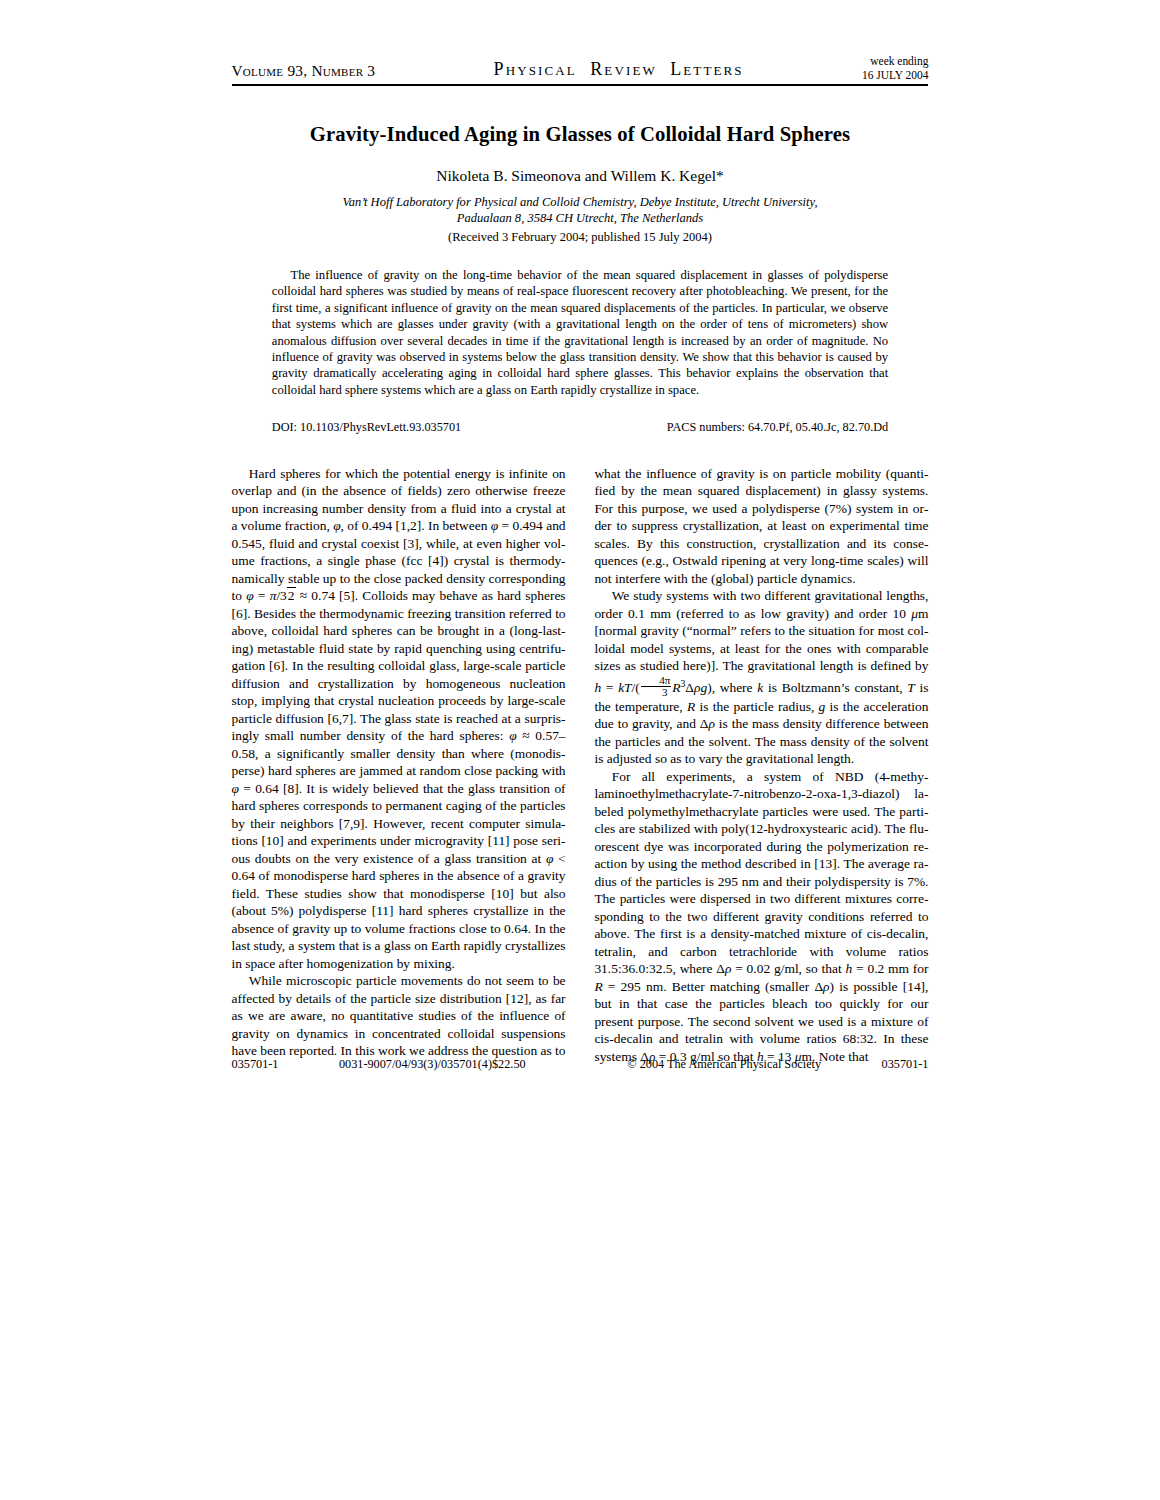Volume 93, Number 3
Physical Review Letters
week ending
16 JULY 2004
Gravity-Induced Aging in Glasses of Colloidal Hard Spheres
Nikoleta B. Simeonova and Willem K. Kegel*
Van’t Hoff Laboratory for Physical and Colloid Chemistry, Debye Institute, Utrecht University,
Padualaan 8, 3584 CH Utrecht, The Netherlands
(Received 3 February 2004; published 15 July 2004)
The influence of gravity on the long-time behavior of the mean squared displacement in glasses of polydisperse colloidal hard spheres was studied by means of real-space fluorescent recovery after photobleaching. We present, for the first time, a significant influence of gravity on the mean squared displacements of the particles. In particular, we observe that systems which are glasses under gravity (with a gravitational length on the order of tens of micrometers) show anomalous diffusion over several decades in time if the gravitational length is increased by an order of magnitude. No influence of gravity was observed in systems below the glass transition density. We show that this behavior is caused by gravity dramatically accelerating aging in colloidal hard sphere glasses. This behavior explains the observation that colloidal hard sphere systems which are a glass on Earth rapidly crystallize in space.
DOI: 10.1103/PhysRevLett.93.035701
PACS numbers: 64.70.Pf, 05.40.Jc, 82.70.Dd
Hard spheres for which the potential energy is infinite on overlap and (in the absence of fields) zero otherwise freeze upon increasing number density from a fluid into a crystal at a volume fraction, φ, of 0.494 [1,2]. In between φ = 0.494 and 0.545, fluid and crystal coexist [3], while, at even higher volume fractions, a single phase (fcc [4]) crystal is thermodynamically stable up to the close packed density corresponding to φ = π/32 ≈ 0.74 [5]. Colloids may behave as hard spheres [6]. Besides the thermodynamic freezing transition referred to above, colloidal hard spheres can be brought in a (long-lasting) metastable fluid state by rapid quenching using centrifugation [6]. In the resulting colloidal glass, large-scale particle diffusion and crystallization by homogeneous nucleation stop, implying that crystal nucleation proceeds by large-scale particle diffusion [6,7]. The glass state is reached at a surprisingly small number density of the hard spheres: φ ≈ 0.57–0.58, a significantly smaller density than where (monodisperse) hard spheres are jammed at random close packing with φ = 0.64 [8]. It is widely believed that the glass transition of hard spheres corresponds to permanent caging of the particles by their neighbors [7,9]. However, recent computer simulations [10] and experiments under microgravity [11] pose serious doubts on the very existence of a glass transition at φ < 0.64 of monodisperse hard spheres in the absence of a gravity field. These studies show that monodisperse [10] but also (about 5%) polydisperse [11] hard spheres crystallize in the absence of gravity up to volume fractions close to 0.64. In the last study, a system that is a glass on Earth rapidly crystallizes in space after homogenization by mixing.
While microscopic particle movements do not seem to be affected by details of the particle size distribution [12], as far as we are aware, no quantitative studies of the influence of gravity on dynamics in concentrated colloidal suspensions have been reported. In this work we address the question as to what the influence of gravity is on particle mobility (quantified by the mean squared displacement) in glassy systems. For this purpose, we used a polydisperse (7%) system in order to suppress crystallization, at least on experimental time scales. By this construction, crystallization and its consequences (e.g., Ostwald ripening at very long-time scales) will not interfere with the (global) particle dynamics.
We study systems with two different gravitational lengths, order 0.1 mm (referred to as low gravity) and order 10 μm [normal gravity (“normal” refers to the situation for most colloidal model systems, at least for the ones with comparable sizes as studied here)]. The gravitational length is defined by h = kT/(4π 3 R3Δρg), where k is Boltzmann’s constant, T is the temperature, R is the particle radius, g is the acceleration due to gravity, and Δρ is the mass density difference between the particles and the solvent. The mass density of the solvent is adjusted so as to vary the gravitational length.
For all experiments, a system of NBD (4-methylaminoethylmethacrylate-7-nitrobenzo-2-oxa-1,3-diazol) labeled polymethylmethacrylate particles were used. The particles are stabilized with poly(12-hydroxystearic acid). The fluorescent dye was incorporated during the polymerization reaction by using the method described in [13]. The average radius of the particles is 295 nm and their polydispersity is 7%. The particles were dispersed in two different mixtures corresponding to the two different gravity conditions referred to above. The first is a density-matched mixture of cis-decalin, tetralin, and carbon tetrachloride with volume ratios 31.5:36.0:32.5, where Δρ = 0.02 g/ml, so that h = 0.2 mm for R = 295 nm. Better matching (smaller Δρ) is possible [14], but in that case the particles bleach too quickly for our present purpose. The second solvent we used is a mixture of cis-decalin and tetralin with volume ratios 68:32. In these systems Δρ = 0.3 g/ml so that h = 13 μm. Note that
035701-1
0031-9007/04/93(3)/035701(4)$22.50 © 2004 The American Physical Society
035701-1